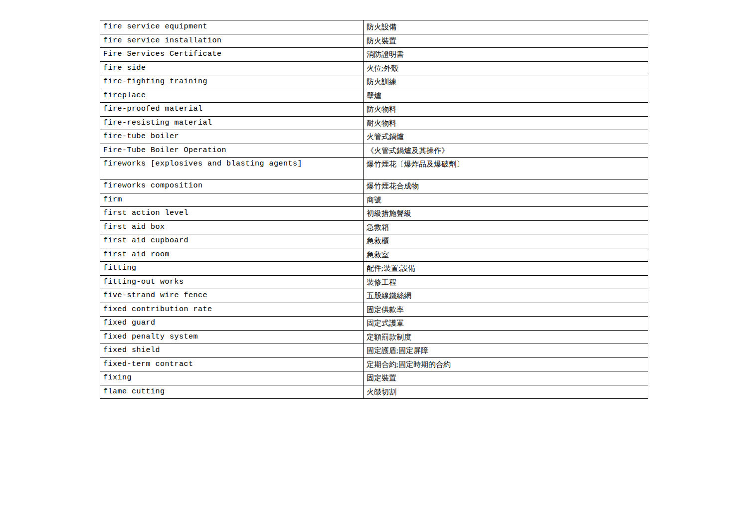| fire service equipment | 防火設備 |
| fire service installation | 防火裝置 |
| Fire Services Certificate | 消防證明書 |
| fire side | 火位;外殼 |
| fire-fighting training | 防火訓練 |
| fireplace | 壁爐 |
| fire-proofed material | 防火物料 |
| fire-resisting material | 耐火物料 |
| fire-tube boiler | 火管式鍋爐 |
| Fire-Tube Boiler Operation | 《火管式鍋爐及其操作》 |
| fireworks [explosives and blasting agents] | 爆竹煙花〔爆炸品及爆破劑〕 |
| fireworks composition | 爆竹煙花合成物 |
| firm | 商號 |
| first action level | 初級措施聲級 |
| first aid box | 急救箱 |
| first aid cupboard | 急救櫃 |
| first aid room | 急救室 |
| fitting | 配件;裝置;設備 |
| fitting-out works | 裝修工程 |
| five-strand wire fence | 五股線鐵絲網 |
| fixed contribution rate | 固定供款率 |
| fixed guard | 固定式護罩 |
| fixed penalty system | 定額罰款制度 |
| fixed shield | 固定護盾;固定屏障 |
| fixed-term contract | 定期合約;固定時期的合約 |
| fixing | 固定裝置 |
| flame cutting | 火燄切割 |